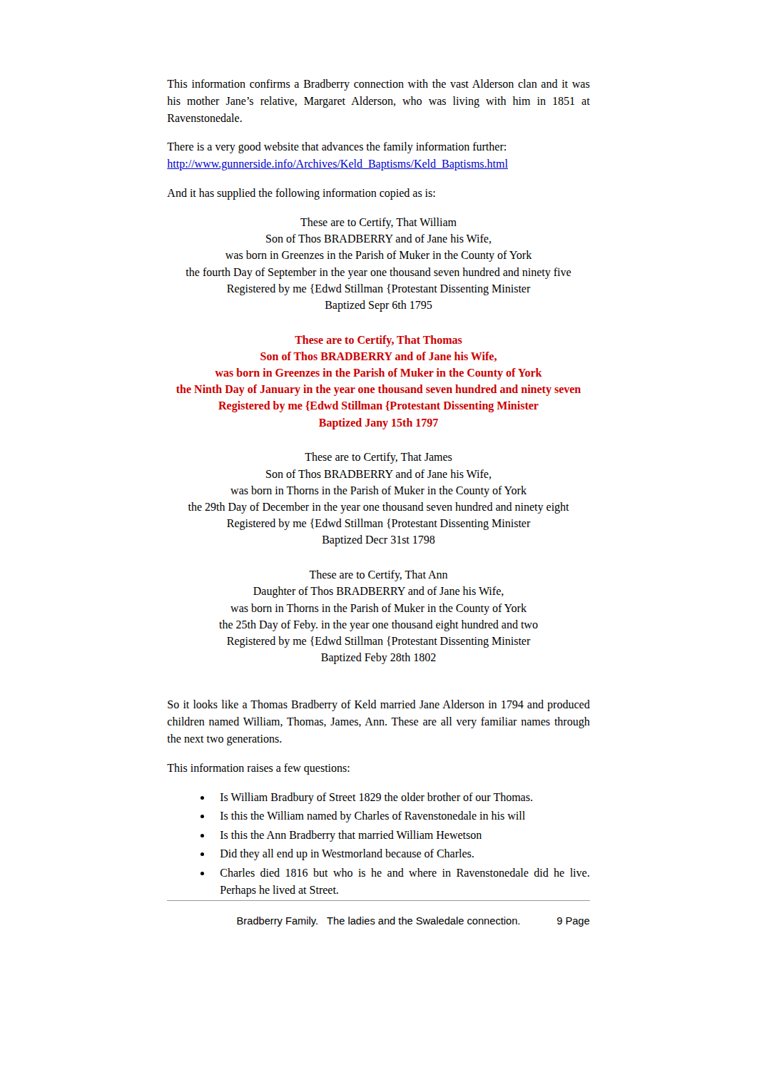This information confirms a Bradberry connection with the vast Alderson clan and it was his mother Jane’s relative, Margaret Alderson, who was living with him in 1851 at Ravenstonedale.
There is a very good website that advances the family information further:
http://www.gunnerside.info/Archives/Keld_Baptisms/Keld_Baptisms.html
And it has supplied the following information copied as is:
These are to Certify, That William
Son of Thos BRADBERRY and of Jane his Wife,
was born in Greenzes in the Parish of Muker in the County of York
the fourth Day of September in the year one thousand seven hundred and ninety five
Registered by me {Edwd Stillman {Protestant Dissenting Minister
Baptized Sepr 6th 1795
These are to Certify, That Thomas
Son of Thos BRADBERRY and of Jane his Wife,
was born in Greenzes in the Parish of Muker in the County of York
the Ninth Day of January in the year one thousand seven hundred and ninety seven
Registered by me {Edwd Stillman {Protestant Dissenting Minister
Baptized Jany 15th 1797
These are to Certify, That James
Son of Thos BRADBERRY and of Jane his Wife,
was born in Thorns in the Parish of Muker in the County of York
the 29th Day of December in the year one thousand seven hundred and ninety eight
Registered by me {Edwd Stillman {Protestant Dissenting Minister
Baptized Decr 31st 1798
These are to Certify, That Ann
Daughter of Thos BRADBERRY and of Jane his Wife,
was born in Thorns in the Parish of Muker in the County of York
the 25th Day of Feby. in the year one thousand eight hundred and two
Registered by me {Edwd Stillman {Protestant Dissenting Minister
Baptized Feby 28th 1802
So it looks like a Thomas Bradberry of Keld married Jane Alderson in 1794 and produced children named William, Thomas, James, Ann. These are all very familiar names through the next two generations.
This information raises a few questions:
Is William Bradbury of Street 1829 the older brother of our Thomas.
Is this the William named by Charles of Ravenstonedale in his will
Is this the Ann Bradberry that married William Hewetson
Did they all end up in Westmorland because of Charles.
Charles died 1816 but who is he and where in Ravenstonedale did he live. Perhaps he lived at Street.
Bradberry Family. The ladies and the Swaledale connection. 9 Page